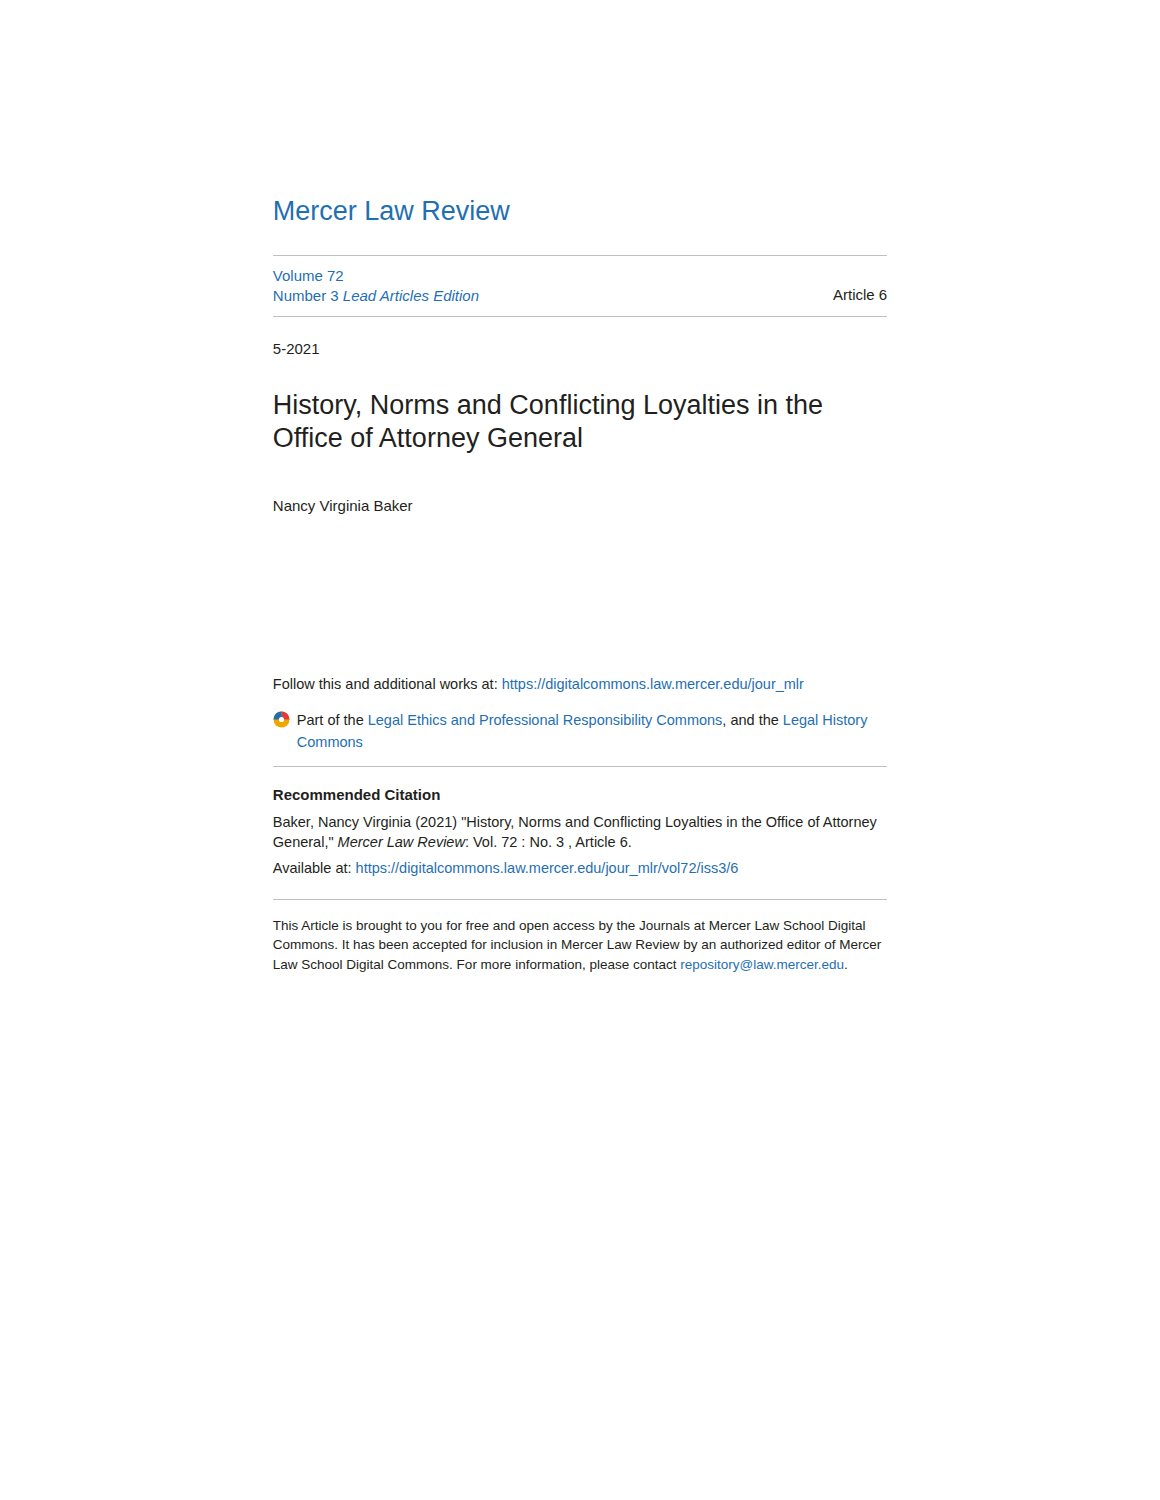Mercer Law Review
Volume 72
Number 3 Lead Articles Edition
Article 6
5-2021
History, Norms and Conflicting Loyalties in the Office of Attorney General
Nancy Virginia Baker
Follow this and additional works at: https://digitalcommons.law.mercer.edu/jour_mlr
Part of the Legal Ethics and Professional Responsibility Commons, and the Legal History Commons
Recommended Citation
Baker, Nancy Virginia (2021) "History, Norms and Conflicting Loyalties in the Office of Attorney General," Mercer Law Review: Vol. 72 : No. 3 , Article 6.
Available at: https://digitalcommons.law.mercer.edu/jour_mlr/vol72/iss3/6
This Article is brought to you for free and open access by the Journals at Mercer Law School Digital Commons. It has been accepted for inclusion in Mercer Law Review by an authorized editor of Mercer Law School Digital Commons. For more information, please contact repository@law.mercer.edu.